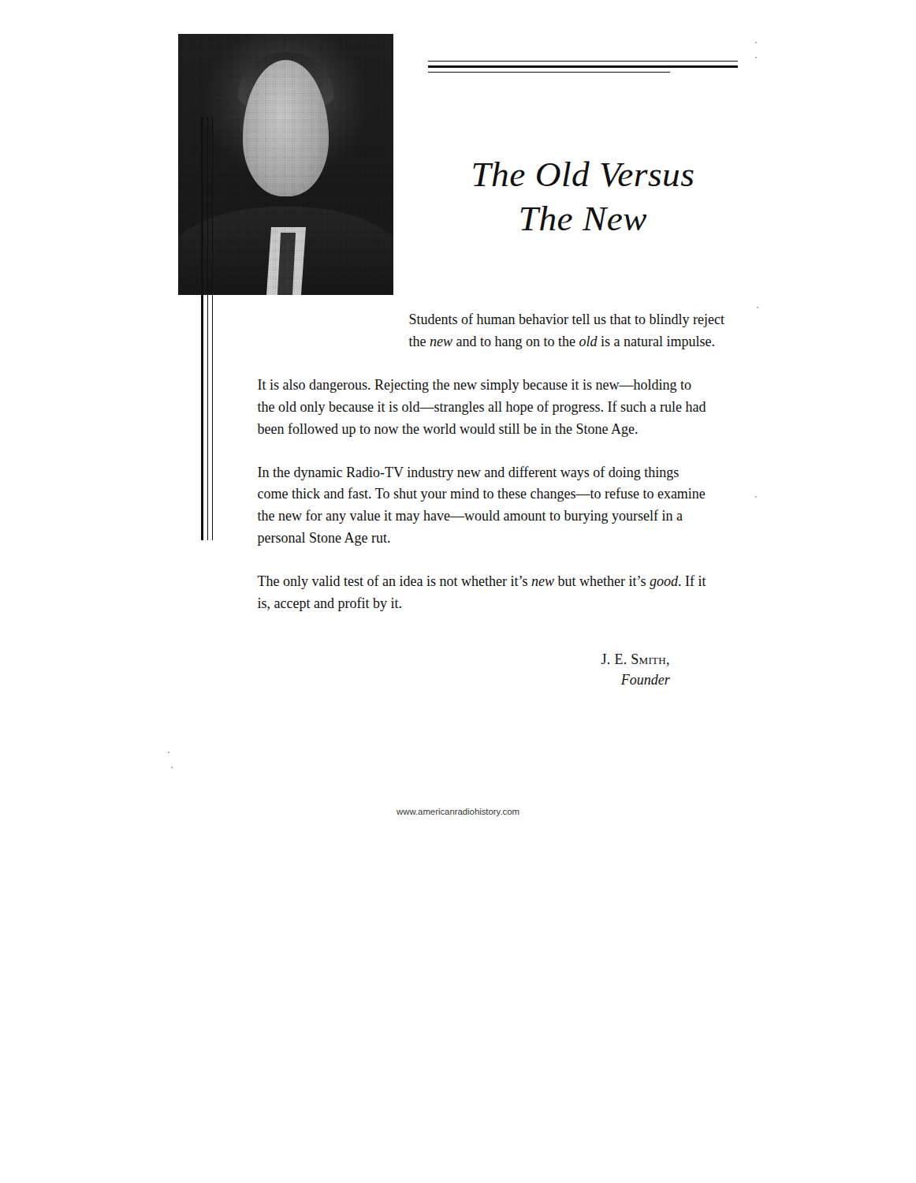The Old Versus
The New
Students of human behavior tell us that to blindly reject the new and to hang on to the old is a natural impulse.
It is also dangerous. Rejecting the new simply because it is new—holding to the old only because it is old—strangles all hope of progress. If such a rule had been followed up to now the world would still be in the Stone Age.
In the dynamic Radio-TV industry new and different ways of doing things come thick and fast. To shut your mind to these changes—to refuse to examine the new for any value it may have—would amount to burying yourself in a personal Stone Age rut.
The only valid test of an idea is not whether it’s new but whether it’s good. If it is, accept and profit by it.
J. E. Smith,
Founder
www.americanradiohistory.com